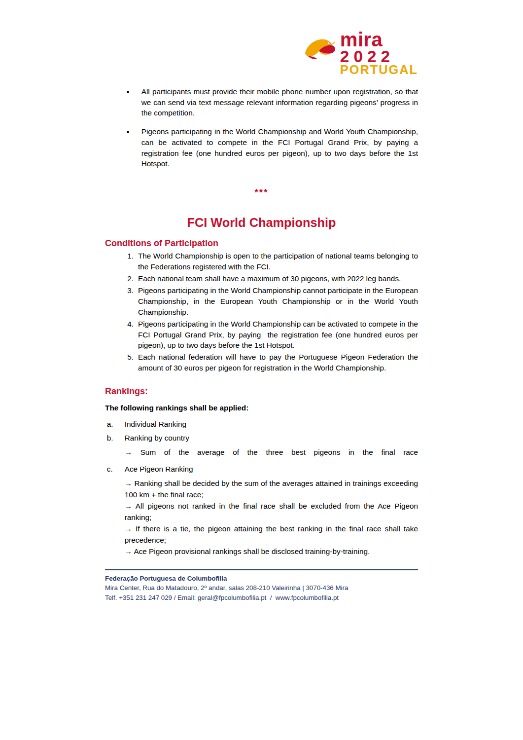mira 2022 PORTUGAL
All participants must provide their mobile phone number upon registration, so that we can send via text message relevant information regarding pigeons’ progress in the competition.
Pigeons participating in the World Championship and World Youth Championship, can be activated to compete in the FCI Portugal Grand Prix, by paying a registration fee (one hundred euros per pigeon), up to two days before the 1st Hotspot.
***
FCI World Championship
Conditions of Participation
The World Championship is open to the participation of national teams belonging to the Federations registered with the FCI.
Each national team shall have a maximum of 30 pigeons, with 2022 leg bands.
Pigeons participating in the World Championship cannot participate in the European Championship, in the European Youth Championship or in the World Youth Championship.
Pigeons participating in the World Championship can be activated to compete in the FCI Portugal Grand Prix, by paying the registration fee (one hundred euros per pigeon), up to two days before the 1st Hotspot.
Each national federation will have to pay the Portuguese Pigeon Federation the amount of 30 euros per pigeon for registration in the World Championship.
Rankings:
The following rankings shall be applied:
a. Individual Ranking
b. Ranking by country
→ Sum of the average of the three best pigeons in the final race
c. Ace Pigeon Ranking
→ Ranking shall be decided by the sum of the averages attained in trainings exceeding 100 km + the final race; → All pigeons not ranked in the final race shall be excluded from the Ace Pigeon ranking; → If there is a tie, the pigeon attaining the best ranking in the final race shall take precedence; → Ace Pigeon provisional rankings shall be disclosed training-by-training.
Federação Portuguesa de Columbofilia
Mira Center, Rua do Matadouro, 2º andar, salas 208-210 Valeirinha | 3070-436 Mira
Telf. +351 231 247 029 / Email: geral@fpcolumbofilia.pt / www.fpcolumbofilia.pt